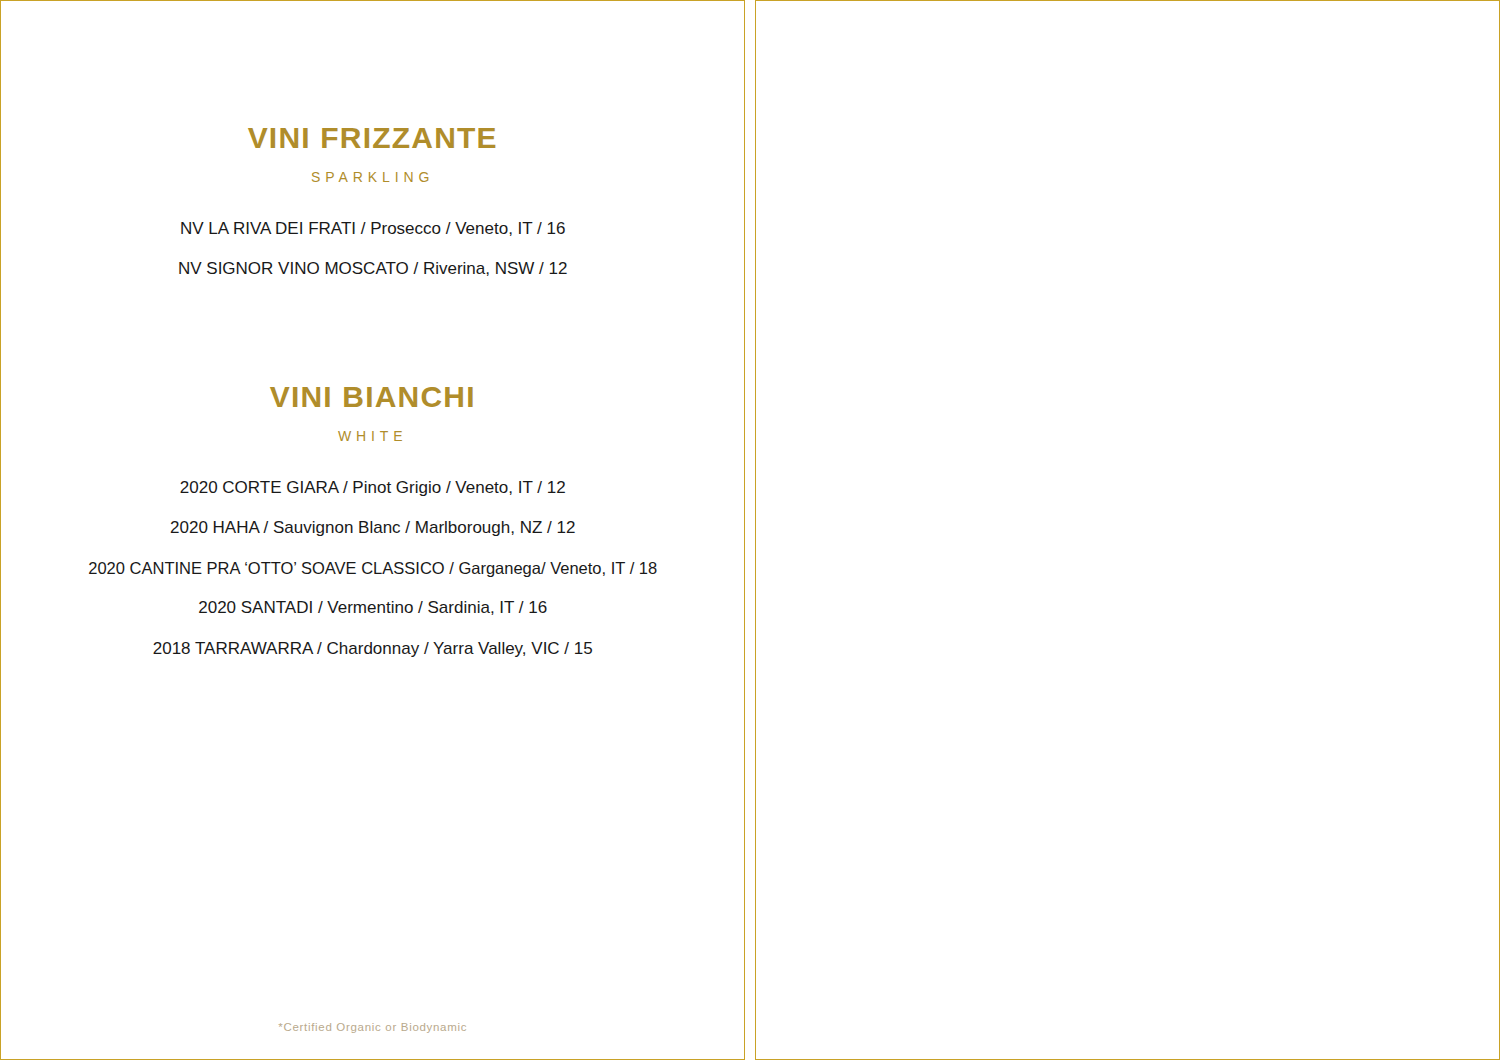Vini Frizzante
Sparkling
NV LA RIVA DEI FRATI / Prosecco / Veneto, IT / 16
NV SIGNOR VINO MOSCATO / Riverina, NSW / 12
Vini Bianchi
White
2020 CORTE GIARA / Pinot Grigio / Veneto, IT / 12
2020 HAHA / Sauvignon Blanc / Marlborough, NZ / 12
2020 CANTINE PRA ‘OTTO’ SOAVE CLASSICO / Garganega/ Veneto, IT / 18
2020 SANTADI / Vermentino / Sardinia, IT / 16
2018 TARRAWARRA / Chardonnay / Yarra Valley, VIC / 15
*Certified Organic or Biodynamic